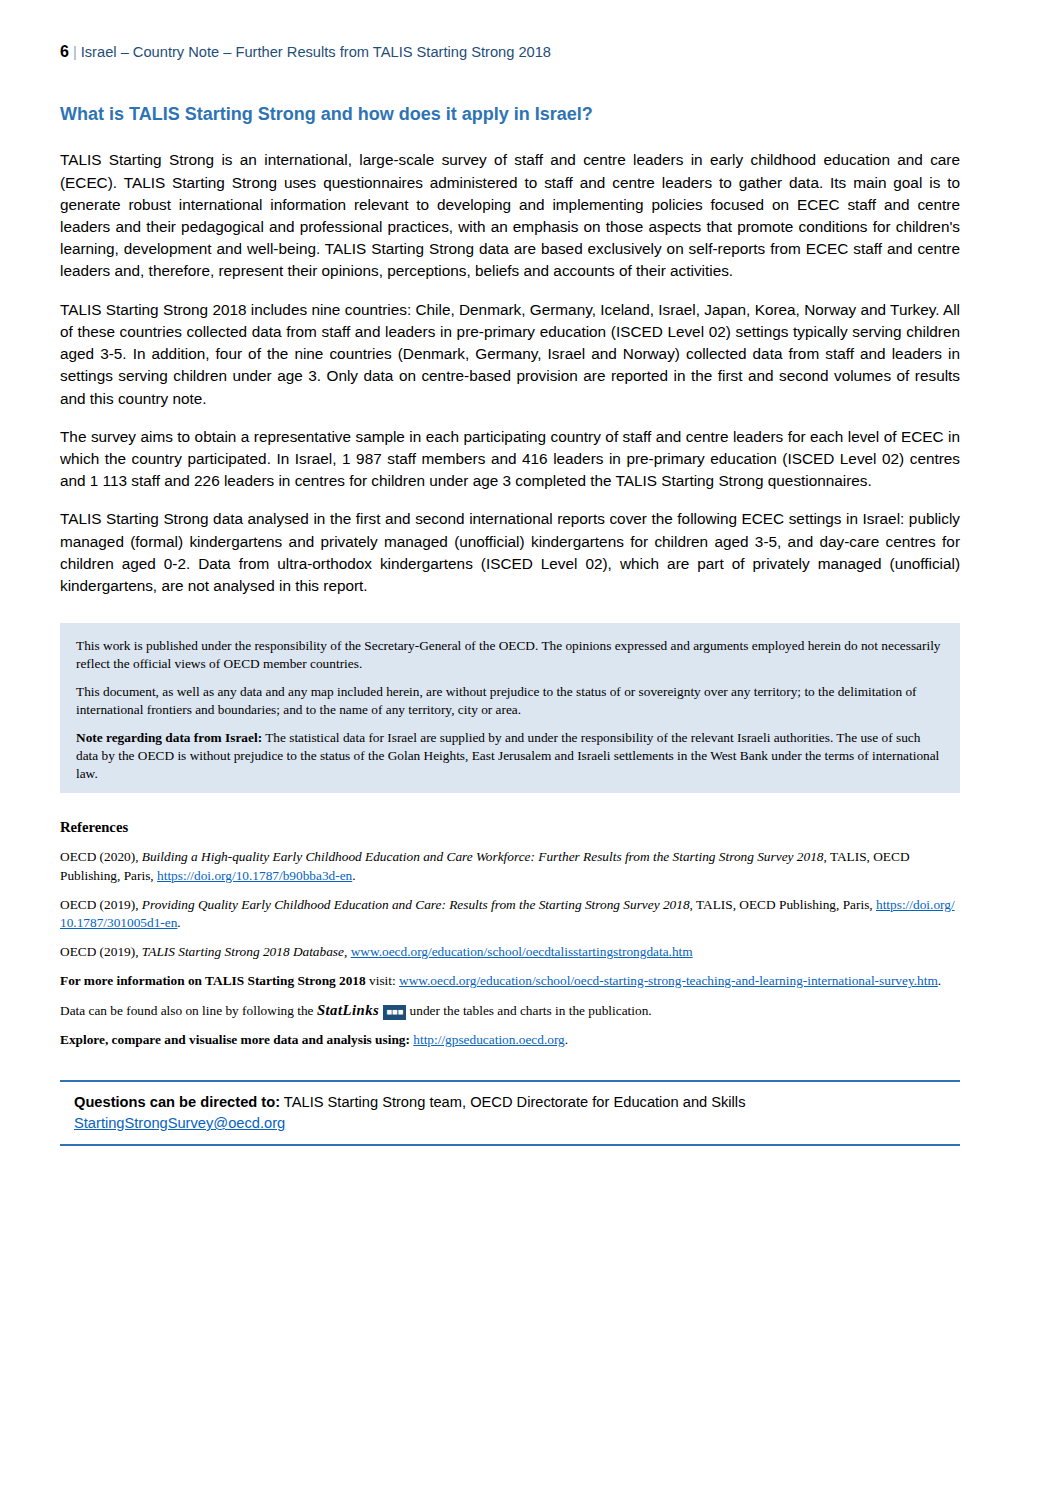6|Israel – Country Note – Further Results from TALIS Starting Strong 2018
What is TALIS Starting Strong and how does it apply in Israel?
TALIS Starting Strong is an international, large-scale survey of staff and centre leaders in early childhood education and care (ECEC). TALIS Starting Strong uses questionnaires administered to staff and centre leaders to gather data. Its main goal is to generate robust international information relevant to developing and implementing policies focused on ECEC staff and centre leaders and their pedagogical and professional practices, with an emphasis on those aspects that promote conditions for children's learning, development and well-being. TALIS Starting Strong data are based exclusively on self-reports from ECEC staff and centre leaders and, therefore, represent their opinions, perceptions, beliefs and accounts of their activities.
TALIS Starting Strong 2018 includes nine countries: Chile, Denmark, Germany, Iceland, Israel, Japan, Korea, Norway and Turkey. All of these countries collected data from staff and leaders in pre-primary education (ISCED Level 02) settings typically serving children aged 3-5. In addition, four of the nine countries (Denmark, Germany, Israel and Norway) collected data from staff and leaders in settings serving children under age 3. Only data on centre-based provision are reported in the first and second volumes of results and this country note.
The survey aims to obtain a representative sample in each participating country of staff and centre leaders for each level of ECEC in which the country participated. In Israel, 1 987 staff members and 416 leaders in pre-primary education (ISCED Level 02) centres and 1 113 staff and 226 leaders in centres for children under age 3 completed the TALIS Starting Strong questionnaires.
TALIS Starting Strong data analysed in the first and second international reports cover the following ECEC settings in Israel: publicly managed (formal) kindergartens and privately managed (unofficial) kindergartens for children aged 3-5, and day-care centres for children aged 0-2. Data from ultra-orthodox kindergartens (ISCED Level 02), which are part of privately managed (unofficial) kindergartens, are not analysed in this report.
This work is published under the responsibility of the Secretary-General of the OECD. The opinions expressed and arguments employed herein do not necessarily reflect the official views of OECD member countries.
This document, as well as any data and any map included herein, are without prejudice to the status of or sovereignty over any territory; to the delimitation of international frontiers and boundaries; and to the name of any territory, city or area.
Note regarding data from Israel: The statistical data for Israel are supplied by and under the responsibility of the relevant Israeli authorities. The use of such data by the OECD is without prejudice to the status of the Golan Heights, East Jerusalem and Israeli settlements in the West Bank under the terms of international law.
References
OECD (2020), Building a High-quality Early Childhood Education and Care Workforce: Further Results from the Starting Strong Survey 2018, TALIS, OECD Publishing, Paris, https://doi.org/10.1787/b90bba3d-en.
OECD (2019), Providing Quality Early Childhood Education and Care: Results from the Starting Strong Survey 2018, TALIS, OECD Publishing, Paris, https://doi.org/10.1787/301005d1-en.
OECD (2019), TALIS Starting Strong 2018 Database, www.oecd.org/education/school/oecdtalisstartingstrongdata.htm
For more information on TALIS Starting Strong 2018 visit: www.oecd.org/education/school/oecd-starting-strong-teaching-and-learning-international-survey.htm.
Data can be found also on line by following the StatLinks ■■■ under the tables and charts in the publication.
Explore, compare and visualise more data and analysis using: http://gpseducation.oecd.org.
Questions can be directed to: TALIS Starting Strong team, OECD Directorate for Education and Skills
StartingStrongSurvey@oecd.org